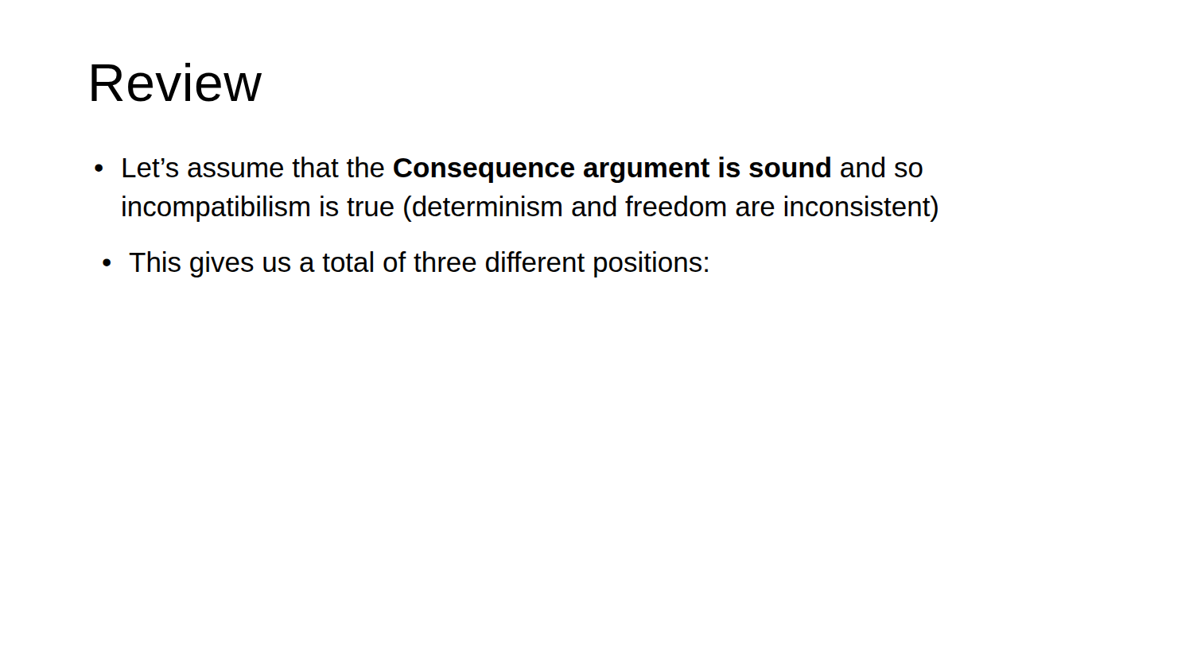Review
Let’s assume that the Consequence argument is sound and so incompatibilism is true (determinism and freedom are inconsistent)
This gives us a total of three different positions: